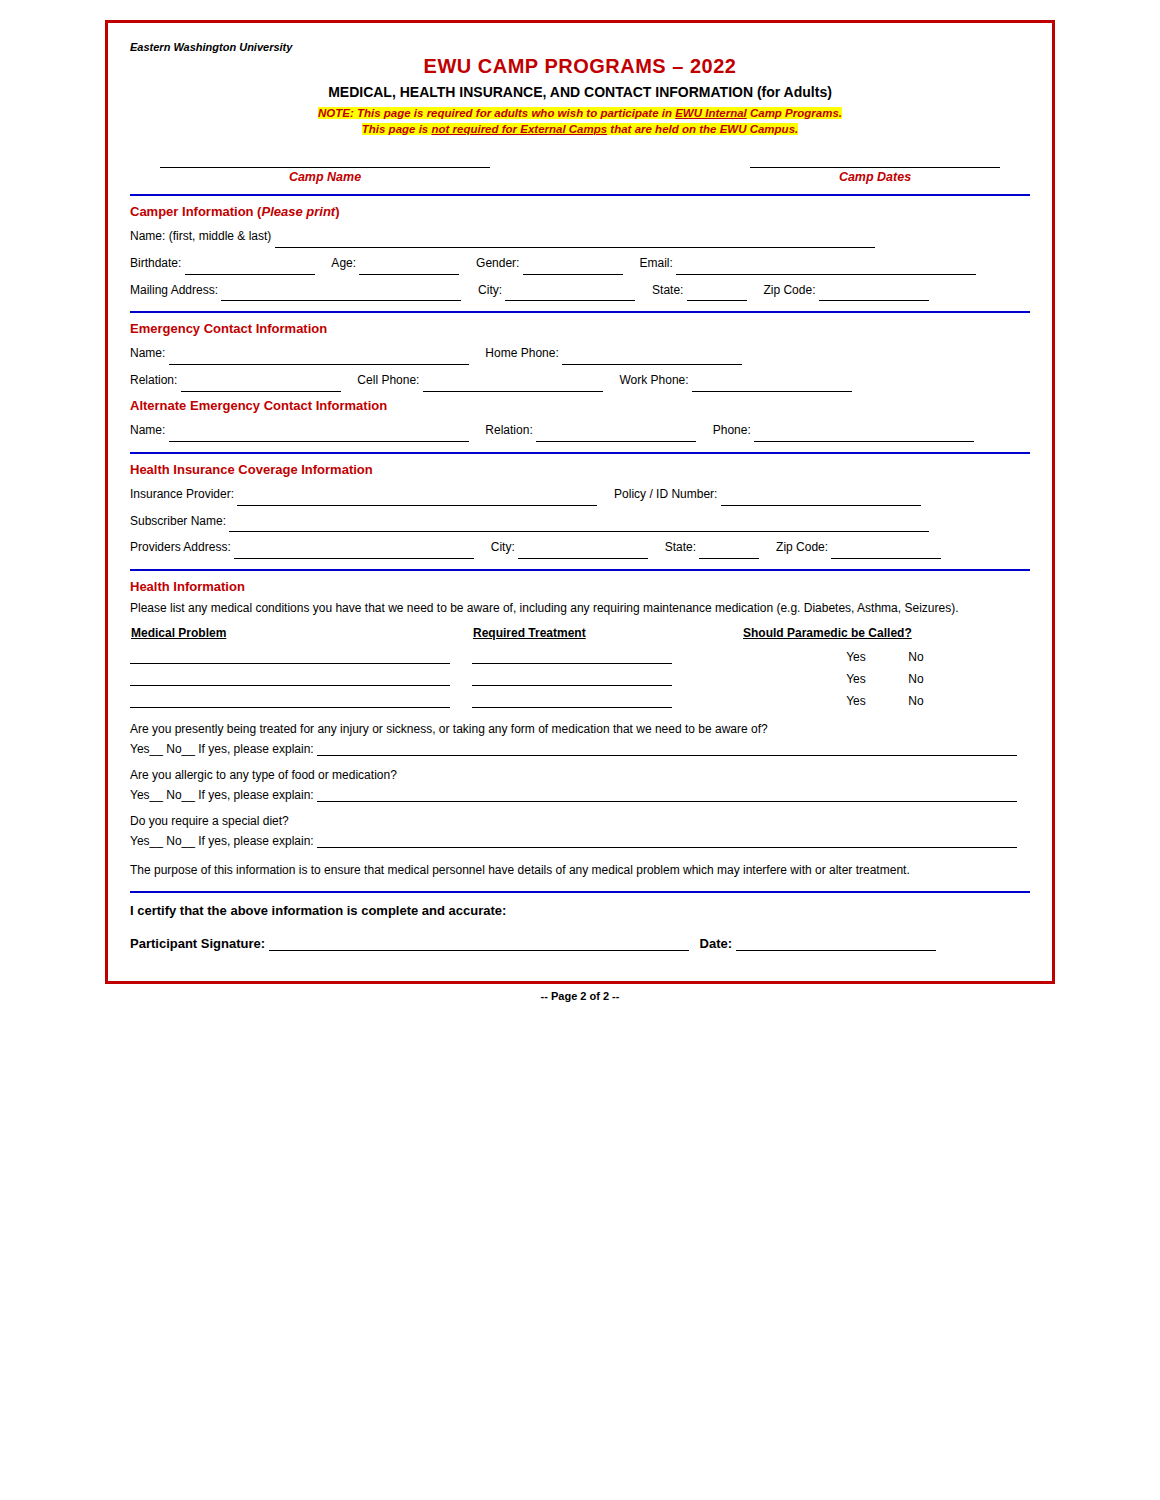Eastern Washington University
EWU CAMP PROGRAMS – 2022
MEDICAL, HEALTH INSURANCE, AND CONTACT INFORMATION (for Adults)
NOTE: This page is required for adults who wish to participate in EWU Internal Camp Programs.
This page is not required for External Camps that are held on the EWU Campus.
Camp Name
Camp Dates
Camper Information (Please print)
Name: (first, middle & last)
Birthdate: Age: Gender: Email:
Mailing Address: City: State: Zip Code:
Emergency Contact Information
Name: Home Phone:
Relation: Cell Phone: Work Phone:
Alternate Emergency Contact Information
Name: Relation: Phone:
Health Insurance Coverage Information
Insurance Provider: Policy / ID Number:
Subscriber Name:
Providers Address: City: State: Zip Code:
Health Information
Please list any medical conditions you have that we need to be aware of, including any requiring maintenance medication (e.g. Diabetes, Asthma, Seizures).
| Medical Problem | Required Treatment | Should Paramedic be Called? |
| --- | --- | --- |
| | | Yes No |
| | | Yes No |
| | | Yes No |
Are you presently being treated for any injury or sickness, or taking any form of medication that we need to be aware of?
Yes__ No__ If yes, please explain:
Are you allergic to any type of food or medication?
Yes__ No__ If yes, please explain:
Do you require a special diet?
Yes__ No__ If yes, please explain:
The purpose of this information is to ensure that medical personnel have details of any medical problem which may interfere with or alter treatment.
I certify that the above information is complete and accurate:
Participant Signature: Date:
-- Page 2 of 2 --